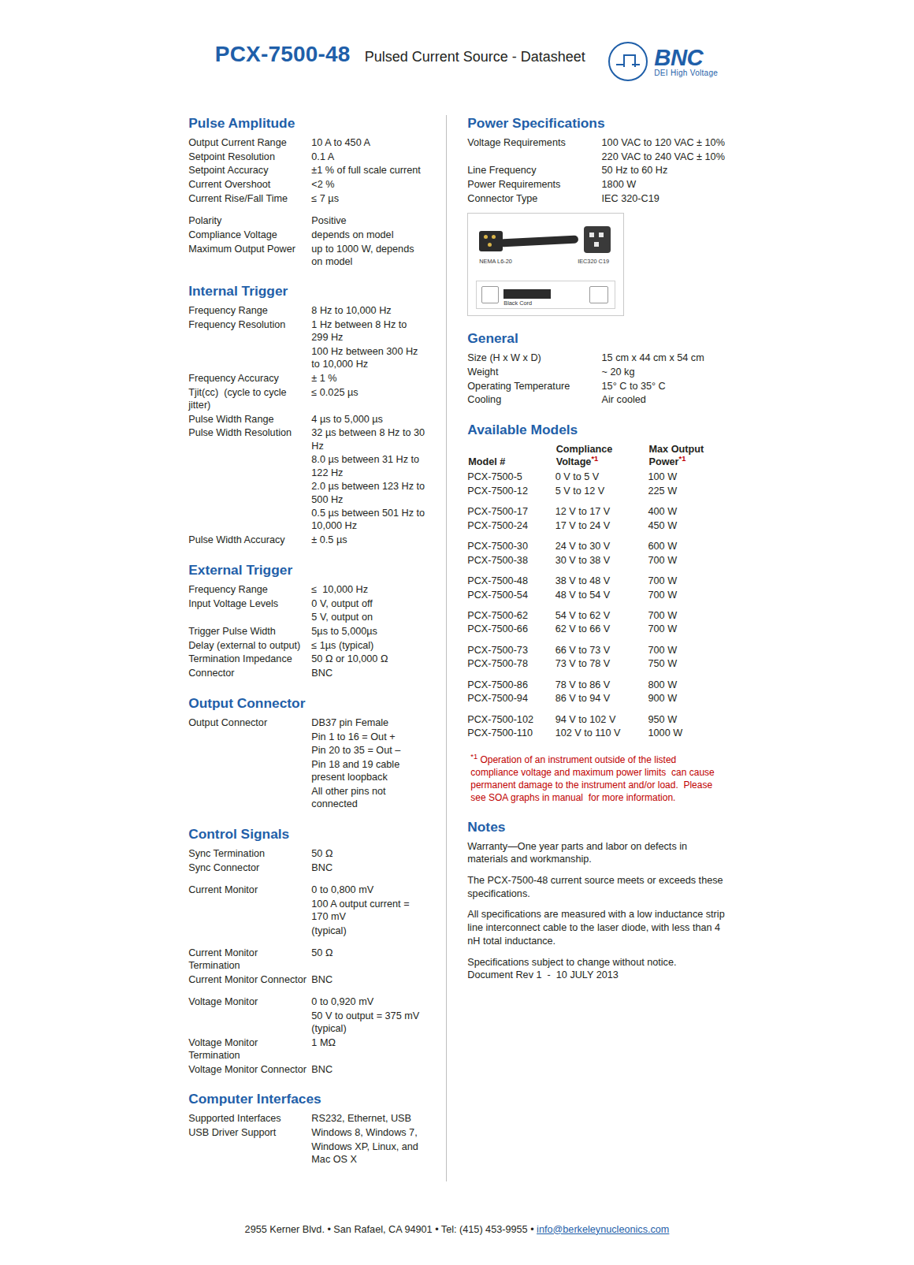PCX-7500-48 Pulsed Current Source - Datasheet
BNC
DEI High Voltage
Pulse Amplitude
| Output Current Range | 10 A to 450 A |
| Setpoint Resolution | 0.1 A |
| Setpoint Accuracy | ±1 % of full scale current |
| Current Overshoot | <2 % |
| Current Rise/Fall Time | ≤ 7 µs |
| Polarity | Positive |
| Compliance Voltage | depends on model |
| Maximum Output Power | up to 1000 W, depends on model |
Internal Trigger
| Frequency Range | 8 Hz to 10,000 Hz |
| Frequency Resolution | 1 Hz between 8 Hz to 299 Hz |
| | 100 Hz between 300 Hz to 10,000 Hz |
| Frequency Accuracy | ± 1 % |
| Tjit(cc) (cycle to cycle jitter) | ≤ 0.025 µs |
| Pulse Width Range | 4 µs to 5,000 µs |
| Pulse Width Resolution | 32 µs between 8 Hz to 30 Hz |
| | 8.0 µs between 31 Hz to 122 Hz |
| | 2.0 µs between 123 Hz to 500 Hz |
| | 0.5 µs between 501 Hz to 10,000 Hz |
| Pulse Width Accuracy | ± 0.5 µs |
External Trigger
| Frequency Range | ≤ 10,000 Hz |
| Input Voltage Levels | 0 V, output off |
| | 5 V, output on |
| Trigger Pulse Width | 5µs to 5,000µs |
| Delay (external to output) | ≤ 1µs (typical) |
| Termination Impedance | 50 Ω or 10,000 Ω |
| Connector | BNC |
Output Connector
| Output Connector | DB37 pin Female |
| | Pin 1 to 16 = Out + |
| | Pin 20 to 35 = Out – |
| | Pin 18 and 19 cable present loopback |
| | All other pins not connected |
Control Signals
| Sync Termination | 50 Ω |
| Sync Connector | BNC |
| Current Monitor | 0 to 0,800 mV |
| | 100 A output current = 170 mV |
| | (typical) |
| Current Monitor Termination | 50 Ω |
| Current Monitor Connector | BNC |
| Voltage Monitor | 0 to 0,920 mV |
| | 50 V to output = 375 mV (typical) |
| Voltage Monitor Termination | 1 MΩ |
| Voltage Monitor Connector | BNC |
Computer Interfaces
| Supported Interfaces | RS232, Ethernet, USB |
| USB Driver Support | Windows 8, Windows 7, |
| | Windows XP, Linux, and Mac OS X |
Power Specifications
| Voltage Requirements | 100 VAC to 120 VAC ± 10% |
| | 220 VAC to 240 VAC ± 10% |
| Line Frequency | 50 Hz to 60 Hz |
| Power Requirements | 1800 W |
| Connector Type | IEC 320-C19 |
NEMA L6-20
IEC320 C19
Black Cord
General
| Size (H x W x D) | 15 cm x 44 cm x 54 cm |
| Weight | ~ 20 kg |
| Operating Temperature | 15° C to 35° C |
| Cooling | Air cooled |
Available Models
| Model # | Compliance Voltage *1 | Max Output Power *1 |
| --- | --- | --- |
| PCX-7500-5 | 0 V to 5 V | 100 W |
| PCX-7500-12 | 5 V to 12 V | 225 W |
| PCX-7500-17 | 12 V to 17 V | 400 W |
| PCX-7500-24 | 17 V to 24 V | 450 W |
| PCX-7500-30 | 24 V to 30 V | 600 W |
| PCX-7500-38 | 30 V to 38 V | 700 W |
| PCX-7500-48 | 38 V to 48 V | 700 W |
| PCX-7500-54 | 48 V to 54 V | 700 W |
| PCX-7500-62 | 54 V to 62 V | 700 W |
| PCX-7500-66 | 62 V to 66 V | 700 W |
| PCX-7500-73 | 66 V to 73 V | 700 W |
| PCX-7500-78 | 73 V to 78 V | 750 W |
| PCX-7500-86 | 78 V to 86 V | 800 W |
| PCX-7500-94 | 86 V to 94 V | 900 W |
| PCX-7500-102 | 94 V to 102 V | 950 W |
| PCX-7500-110 | 102 V to 110 V | 1000 W |
*1 Operation of an instrument outside of the listed compliance voltage and maximum power limits can cause permanent damage to the instrument and/or load. Please see SOA graphs in manual for more information.
Notes
Warranty—One year parts and labor on defects in materials and workmanship.
The PCX-7500-48 current source meets or exceeds these specifications.
All specifications are measured with a low inductance strip line interconnect cable to the laser diode, with less than 4 nH total inductance.
Specifications subject to change without notice.
Document Rev 1 - 10 JULY 2013
2955 Kerner Blvd. • San Rafael, CA 94901 • Tel: (415) 453-9955 • info@berkeleynucleonics.com